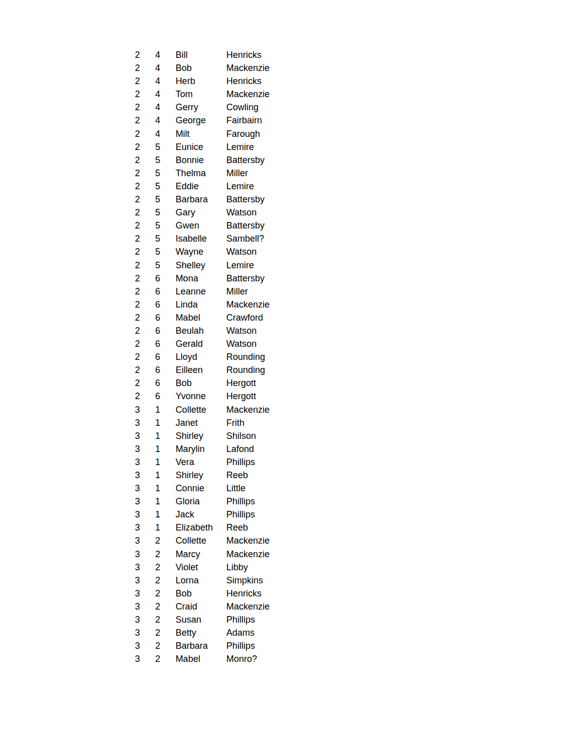| 2 | 4 | Bill | Henricks |
| 2 | 4 | Bob | Mackenzie |
| 2 | 4 | Herb | Henricks |
| 2 | 4 | Tom | Mackenzie |
| 2 | 4 | Gerry | Cowling |
| 2 | 4 | George | Fairbairn |
| 2 | 4 | Milt | Farough |
| 2 | 5 | Eunice | Lemire |
| 2 | 5 | Bonnie | Battersby |
| 2 | 5 | Thelma | Miller |
| 2 | 5 | Eddie | Lemire |
| 2 | 5 | Barbara | Battersby |
| 2 | 5 | Gary | Watson |
| 2 | 5 | Gwen | Battersby |
| 2 | 5 | Isabelle | Sambell? |
| 2 | 5 | Wayne | Watson |
| 2 | 5 | Shelley | Lemire |
| 2 | 6 | Mona | Battersby |
| 2 | 6 | Leanne | Miller |
| 2 | 6 | Linda | Mackenzie |
| 2 | 6 | Mabel | Crawford |
| 2 | 6 | Beulah | Watson |
| 2 | 6 | Gerald | Watson |
| 2 | 6 | Lloyd | Rounding |
| 2 | 6 | Eilleen | Rounding |
| 2 | 6 | Bob | Hergott |
| 2 | 6 | Yvonne | Hergott |
| 3 | 1 | Collette | Mackenzie |
| 3 | 1 | Janet | Frith |
| 3 | 1 | Shirley | Shilson |
| 3 | 1 | Marylin | Lafond |
| 3 | 1 | Vera | Phillips |
| 3 | 1 | Shirley | Reeb |
| 3 | 1 | Connie | Little |
| 3 | 1 | Gloria | Phillips |
| 3 | 1 | Jack | Phillips |
| 3 | 1 | Elizabeth | Reeb |
| 3 | 2 | Collette | Mackenzie |
| 3 | 2 | Marcy | Mackenzie |
| 3 | 2 | Violet | Libby |
| 3 | 2 | Lorna | Simpkins |
| 3 | 2 | Bob | Henricks |
| 3 | 2 | Craid | Mackenzie |
| 3 | 2 | Susan | Phillips |
| 3 | 2 | Betty | Adams |
| 3 | 2 | Barbara | Phillips |
| 3 | 2 | Mabel | Monro? |